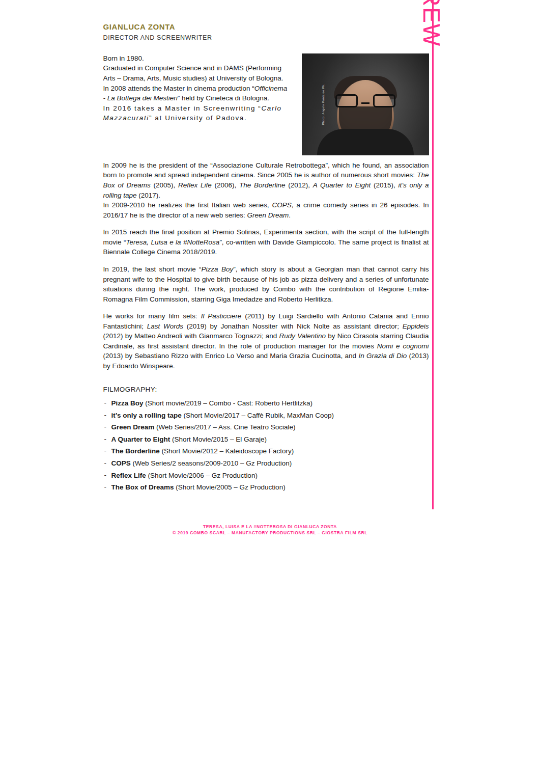Crew
Gianluca Zonta
Director and Screenwriter
Photo: Angelo Pantaleo Ph.
Born in 1980.
Graduated in Computer Science and in DAMS (Performing Arts – Drama, Arts, Music studies) at University of Bologna.
In 2008 attends the Master in cinema production “Officinema - La Bottega dei Mestieri” held by Cineteca di Bologna.
In 2016 takes a Master in Screenwriting “Carlo Mazzacurati” at University of Padova.
In 2009 he is the president of the “Associazione Culturale Retrobottega”, which he found, an association born to promote and spread independent cinema. Since 2005 he is author of numerous short movies: The Box of Dreams (2005), Reflex Life (2006), The Borderline (2012), A Quarter to Eight (2015), it’s only a rolling tape (2017).
In 2009-2010 he realizes the first Italian web series, COPS, a crime comedy series in 26 episodes. In 2016/17 he is the director of a new web series: Green Dream.
In 2015 reach the final position at Premio Solinas, Experimenta section, with the script of the full-length movie “Teresa, Luisa e la #NotteRosa”, co-written with Davide Giampiccolo. The same project is finalist at Biennale College Cinema 2018/2019.
In 2019, the last short movie “Pizza Boy”, which story is about a Georgian man that cannot carry his pregnant wife to the Hospital to give birth because of his job as pizza delivery and a series of unfortunate situations during the night. The work, produced by Combo with the contribution of Regione Emilia-Romagna Film Commission, starring Giga Imedadze and Roberto Herlitkza.
He works for many film sets: Il Pasticciere (2011) by Luigi Sardiello with Antonio Catania and Ennio Fantastichini; Last Words (2019) by Jonathan Nossiter with Nick Nolte as assistant director; Eppideis (2012) by Matteo Andreoli with Gianmarco Tognazzi; and Rudy Valentino by Nico Cirasola starring Claudia Cardinale, as first assistant director. In the role of production manager for the movies Nomi e cognomi (2013) by Sebastiano Rizzo with Enrico Lo Verso and Maria Grazia Cucinotta, and In Grazia di Dio (2013) by Edoardo Winspeare.
FILMOGRAPHY:
Pizza Boy (Short movie/2019 – Combo - Cast: Roberto Hertlitzka)
it’s only a rolling tape (Short Movie/2017 – Caffè Rubik, MaxMan Coop)
Green Dream (Web Series/2017 – Ass. Cine Teatro Sociale)
A Quarter to Eight (Short Movie/2015 – El Garaje)
The Borderline (Short Movie/2012 – Kaleidoscope Factory)
COPS (Web Series/2 seasons/2009-2010 – Gz Production)
Reflex Life (Short Movie/2006 – Gz Production)
The Box of Dreams (Short Movie/2005 – Gz Production)
Teresa, Luisa e la #NotteRosa di Gianluca Zonta
© 2019 Combo Scarl – Manufactory Productions Srl – Giostra Film Srl